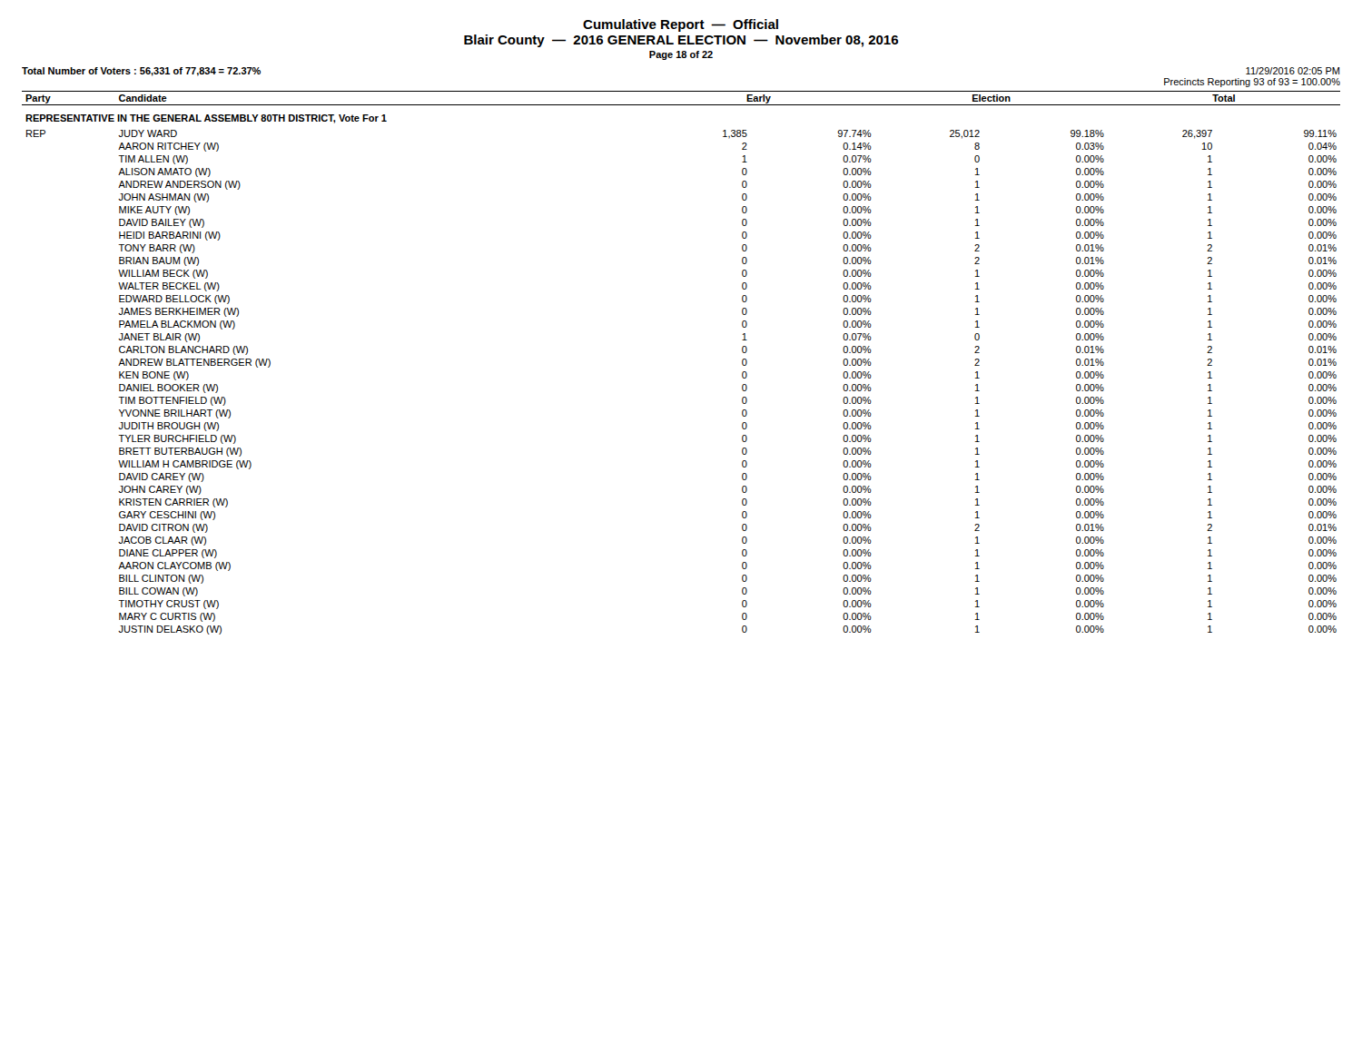Cumulative Report — Official
Blair County — 2016 GENERAL ELECTION — November 08, 2016
Page 18 of 22
Total Number of Voters : 56,331 of 77,834 = 72.37%
11/29/2016 02:05 PM
Precincts Reporting 93 of 93 = 100.00%
| Party | Candidate | Early | Election | Total |
| --- | --- | --- | --- | --- |
| REPRESENTATIVE IN THE GENERAL ASSEMBLY 80TH DISTRICT, Vote For 1 |
| REP | JUDY WARD | 1,385 | 97.74% | 25,012 | 99.18% | 26,397 | 99.11% |
| | AARON RITCHEY (W) | 2 | 0.14% | 8 | 0.03% | 10 | 0.04% |
| | TIM ALLEN (W) | 1 | 0.07% | 0 | 0.00% | 1 | 0.00% |
| | ALISON AMATO (W) | 0 | 0.00% | 1 | 0.00% | 1 | 0.00% |
| | ANDREW ANDERSON (W) | 0 | 0.00% | 1 | 0.00% | 1 | 0.00% |
| | JOHN ASHMAN (W) | 0 | 0.00% | 1 | 0.00% | 1 | 0.00% |
| | MIKE AUTY (W) | 0 | 0.00% | 1 | 0.00% | 1 | 0.00% |
| | DAVID BAILEY (W) | 0 | 0.00% | 1 | 0.00% | 1 | 0.00% |
| | HEIDI BARBARINI (W) | 0 | 0.00% | 1 | 0.00% | 1 | 0.00% |
| | TONY BARR (W) | 0 | 0.00% | 2 | 0.01% | 2 | 0.01% |
| | BRIAN BAUM (W) | 0 | 0.00% | 2 | 0.01% | 2 | 0.01% |
| | WILLIAM BECK (W) | 0 | 0.00% | 1 | 0.00% | 1 | 0.00% |
| | WALTER BECKEL (W) | 0 | 0.00% | 1 | 0.00% | 1 | 0.00% |
| | EDWARD BELLOCK (W) | 0 | 0.00% | 1 | 0.00% | 1 | 0.00% |
| | JAMES BERKHEIMER (W) | 0 | 0.00% | 1 | 0.00% | 1 | 0.00% |
| | PAMELA BLACKMON (W) | 0 | 0.00% | 1 | 0.00% | 1 | 0.00% |
| | JANET BLAIR (W) | 1 | 0.07% | 0 | 0.00% | 1 | 0.00% |
| | CARLTON BLANCHARD (W) | 0 | 0.00% | 2 | 0.01% | 2 | 0.01% |
| | ANDREW BLATTENBERGER (W) | 0 | 0.00% | 2 | 0.01% | 2 | 0.01% |
| | KEN BONE (W) | 0 | 0.00% | 1 | 0.00% | 1 | 0.00% |
| | DANIEL BOOKER (W) | 0 | 0.00% | 1 | 0.00% | 1 | 0.00% |
| | TIM BOTTENFIELD (W) | 0 | 0.00% | 1 | 0.00% | 1 | 0.00% |
| | YVONNE BRILHART (W) | 0 | 0.00% | 1 | 0.00% | 1 | 0.00% |
| | JUDITH BROUGH (W) | 0 | 0.00% | 1 | 0.00% | 1 | 0.00% |
| | TYLER BURCHFIELD (W) | 0 | 0.00% | 1 | 0.00% | 1 | 0.00% |
| | BRETT BUTERBAUGH (W) | 0 | 0.00% | 1 | 0.00% | 1 | 0.00% |
| | WILLIAM H CAMBRIDGE (W) | 0 | 0.00% | 1 | 0.00% | 1 | 0.00% |
| | DAVID CAREY (W) | 0 | 0.00% | 1 | 0.00% | 1 | 0.00% |
| | JOHN CAREY (W) | 0 | 0.00% | 1 | 0.00% | 1 | 0.00% |
| | KRISTEN CARRIER (W) | 0 | 0.00% | 1 | 0.00% | 1 | 0.00% |
| | GARY CESCHINI (W) | 0 | 0.00% | 1 | 0.00% | 1 | 0.00% |
| | DAVID CITRON (W) | 0 | 0.00% | 2 | 0.01% | 2 | 0.01% |
| | JACOB CLAAR (W) | 0 | 0.00% | 1 | 0.00% | 1 | 0.00% |
| | DIANE CLAPPER (W) | 0 | 0.00% | 1 | 0.00% | 1 | 0.00% |
| | AARON CLAYCOMB (W) | 0 | 0.00% | 1 | 0.00% | 1 | 0.00% |
| | BILL CLINTON (W) | 0 | 0.00% | 1 | 0.00% | 1 | 0.00% |
| | BILL COWAN (W) | 0 | 0.00% | 1 | 0.00% | 1 | 0.00% |
| | TIMOTHY CRUST (W) | 0 | 0.00% | 1 | 0.00% | 1 | 0.00% |
| | MARY C CURTIS (W) | 0 | 0.00% | 1 | 0.00% | 1 | 0.00% |
| | JUSTIN DELASKO (W) | 0 | 0.00% | 1 | 0.00% | 1 | 0.00% |